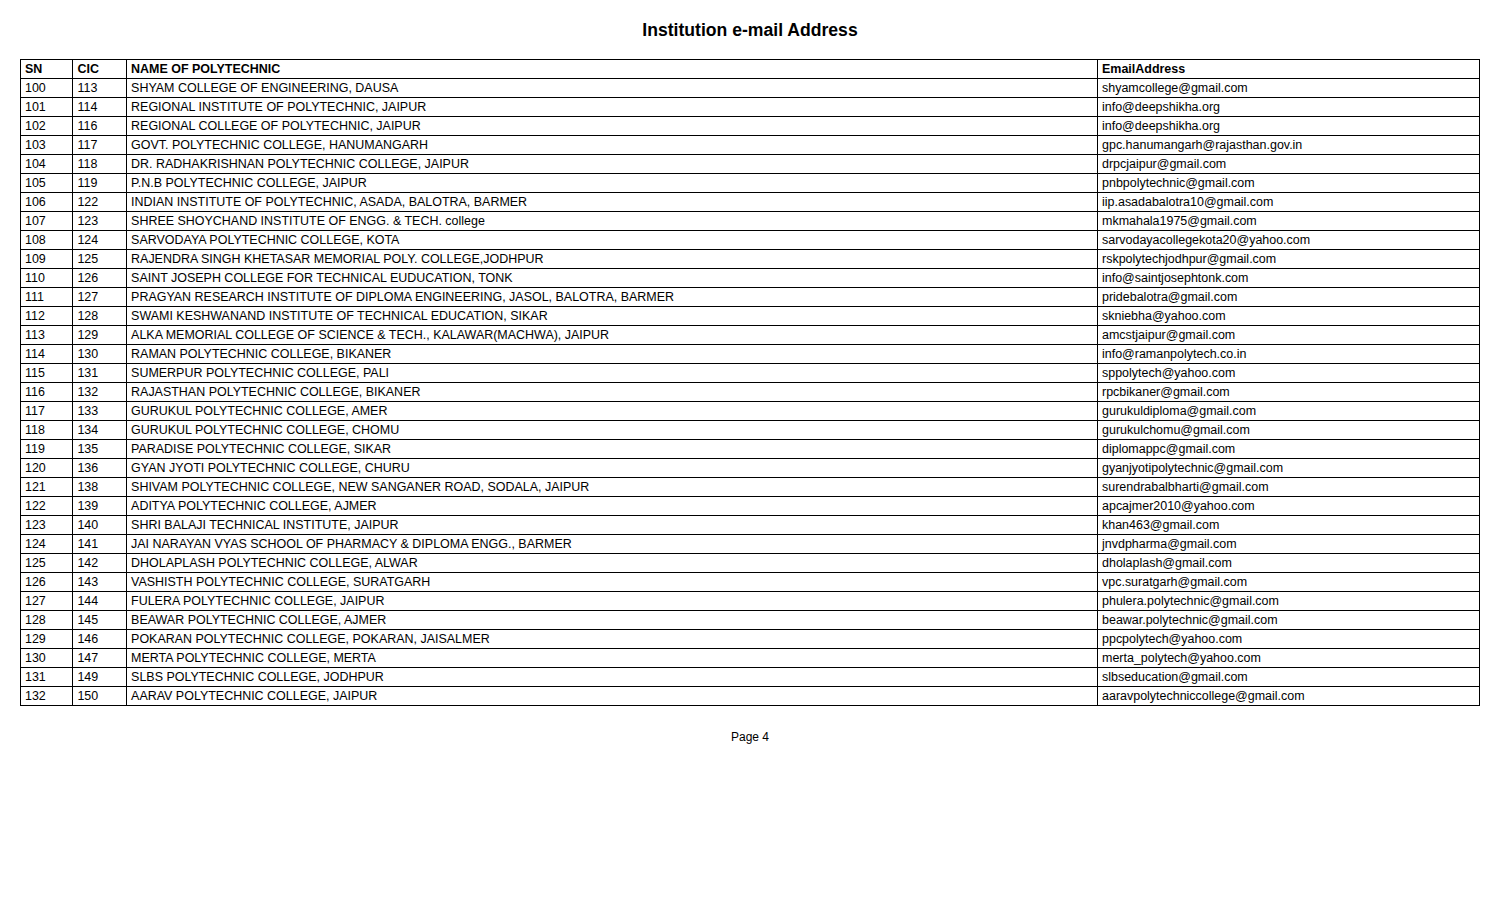Institution e-mail Address
| SN | CIC | NAME OF POLYTECHNIC | EmailAddress |
| --- | --- | --- | --- |
| 100 | 113 | SHYAM COLLEGE OF ENGINEERING, DAUSA | shyamcollege@gmail.com |
| 101 | 114 | REGIONAL INSTITUTE OF POLYTECHNIC, JAIPUR | info@deepshikha.org |
| 102 | 116 | REGIONAL COLLEGE OF POLYTECHNIC, JAIPUR | info@deepshikha.org |
| 103 | 117 | GOVT. POLYTECHNIC COLLEGE, HANUMANGARH | gpc.hanumangarh@rajasthan.gov.in |
| 104 | 118 | DR. RADHAKRISHNAN POLYTECHNIC COLLEGE, JAIPUR | drpcjaipur@gmail.com |
| 105 | 119 | P.N.B POLYTECHNIC COLLEGE, JAIPUR | pnbpolytechnic@gmail.com |
| 106 | 122 | INDIAN INSTITUTE OF POLYTECHNIC, ASADA, BALOTRA, BARMER | iip.asadabalotra10@gmail.com |
| 107 | 123 | SHREE SHOYCHAND INSTITUTE OF ENGG. & TECH. college | mkmahala1975@gmail.com |
| 108 | 124 | SARVODAYA POLYTECHNIC COLLEGE, KOTA | sarvodayacollegekota20@yahoo.com |
| 109 | 125 | RAJENDRA SINGH KHETASAR MEMORIAL POLY. COLLEGE,JODHPUR | rskpolytechjodhpur@gmail.com |
| 110 | 126 | SAINT JOSEPH COLLEGE FOR TECHNICAL EUDUCATION, TONK | info@saintjosephtonk.com |
| 111 | 127 | PRAGYAN RESEARCH INSTITUTE OF DIPLOMA ENGINEERING, JASOL, BALOTRA, BARMER | pridebalotra@gmail.com |
| 112 | 128 | SWAMI KESHWANAND INSTITUTE OF TECHNICAL EDUCATION, SIKAR | skniebha@yahoo.com |
| 113 | 129 | ALKA MEMORIAL COLLEGE OF SCIENCE & TECH., KALAWAR(MACHWA), JAIPUR | amcstjaipur@gmail.com |
| 114 | 130 | RAMAN POLYTECHNIC COLLEGE, BIKANER | info@ramanpolytech.co.in |
| 115 | 131 | SUMERPUR POLYTECHNIC COLLEGE, PALI | sppolytech@yahoo.com |
| 116 | 132 | RAJASTHAN POLYTECHNIC COLLEGE, BIKANER | rpcbikaner@gmail.com |
| 117 | 133 | GURUKUL POLYTECHNIC COLLEGE, AMER | gurukuldiploma@gmail.com |
| 118 | 134 | GURUKUL POLYTECHNIC COLLEGE, CHOMU | gurukulchomu@gmail.com |
| 119 | 135 | PARADISE POLYTECHNIC COLLEGE, SIKAR | diplomappc@gmail.com |
| 120 | 136 | GYAN JYOTI POLYTECHNIC COLLEGE, CHURU | gyanjyotipolytechnic@gmail.com |
| 121 | 138 | SHIVAM POLYTECHNIC COLLEGE, NEW SANGANER ROAD, SODALA, JAIPUR | surendrabalbharti@gmail.com |
| 122 | 139 | ADITYA POLYTECHNIC COLLEGE, AJMER | apcajmer2010@yahoo.com |
| 123 | 140 | SHRI BALAJI TECHNICAL INSTITUTE, JAIPUR | khan463@gmail.com |
| 124 | 141 | JAI NARAYAN VYAS SCHOOL OF PHARMACY & DIPLOMA ENGG., BARMER | jnvdpharma@gmail.com |
| 125 | 142 | DHOLAPLASH POLYTECHNIC COLLEGE, ALWAR | dholaplash@gmail.com |
| 126 | 143 | VASHISTH POLYTECHNIC COLLEGE, SURATGARH | vpc.suratgarh@gmail.com |
| 127 | 144 | FULERA POLYTECHNIC COLLEGE, JAIPUR | phulera.polytechnic@gmail.com |
| 128 | 145 | BEAWAR POLYTECHNIC COLLEGE, AJMER | beawar.polytechnic@gmail.com |
| 129 | 146 | POKARAN POLYTECHNIC COLLEGE, POKARAN, JAISALMER | ppcpolytech@yahoo.com |
| 130 | 147 | MERTA POLYTECHNIC COLLEGE, MERTA | merta_polytech@yahoo.com |
| 131 | 149 | SLBS POLYTECHNIC COLLEGE, JODHPUR | slbseducation@gmail.com |
| 132 | 150 | AARAV POLYTECHNIC COLLEGE, JAIPUR | aaravpolytechniccollege@gmail.com |
Page 4